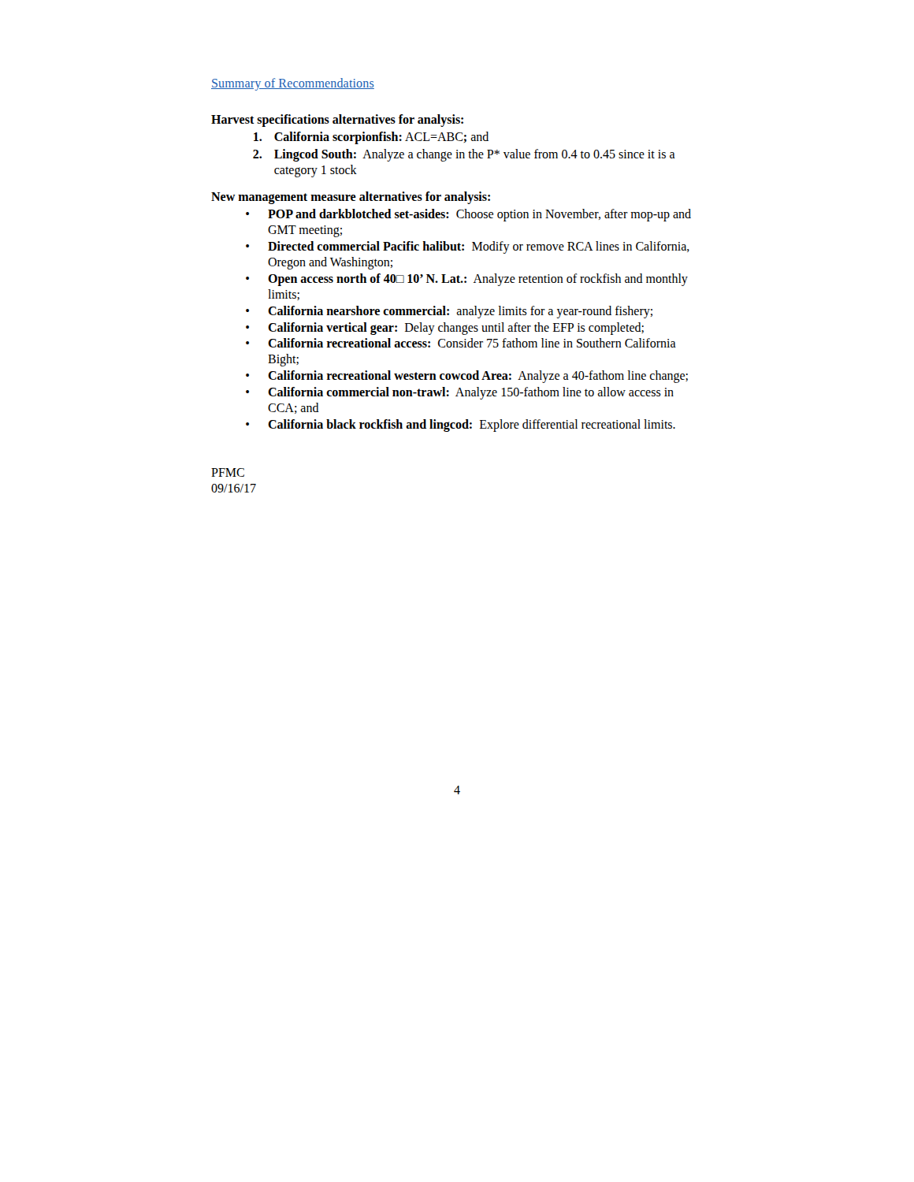Summary of Recommendations
Harvest specifications alternatives for analysis:
1. California scorpionfish: ACL=ABC; and
2. Lingcod South: Analyze a change in the P* value from 0.4 to 0.45 since it is a category 1 stock
New management measure alternatives for analysis:
•POP and darkblotched set-asides: Choose option in November, after mop-up and GMT meeting;
•Directed commercial Pacific halibut: Modify or remove RCA lines in California, Oregon and Washington;
•Open access north of 40□ 10’ N. Lat.: Analyze retention of rockfish and monthly limits;
•California nearshore commercial: analyze limits for a year-round fishery;
•California vertical gear: Delay changes until after the EFP is completed;
•California recreational access: Consider 75 fathom line in Southern California Bight;
•California recreational western cowcod Area: Analyze a 40-fathom line change;
•California commercial non-trawl: Analyze 150-fathom line to allow access in CCA; and
•California black rockfish and lingcod: Explore differential recreational limits.
PFMC
09/16/17
4